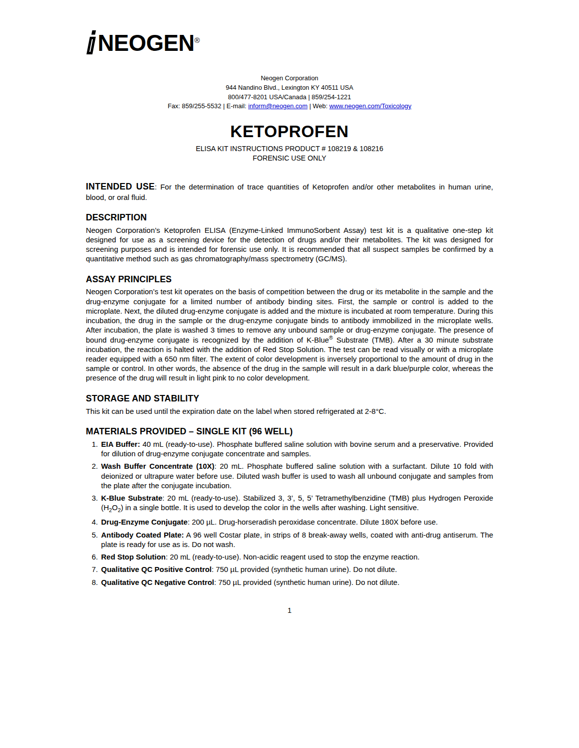ⅈ NEOGEN®
Neogen Corporation
944 Nandino Blvd., Lexington KY 40511 USA
800/477-8201 USA/Canada | 859/254-1221
Fax: 859/255-5532 | E-mail: inform@neogen.com | Web: www.neogen.com/Toxicology
KETOPROFEN
ELISA KIT INSTRUCTIONS PRODUCT # 108219 & 108216
FORENSIC USE ONLY
INTENDED USE: For the determination of trace quantities of Ketoprofen and/or other metabolites in human urine, blood, or oral fluid.
DESCRIPTION
Neogen Corporation’s Ketoprofen ELISA (Enzyme-Linked ImmunoSorbent Assay) test kit is a qualitative one-step kit designed for use as a screening device for the detection of drugs and/or their metabolites. The kit was designed for screening purposes and is intended for forensic use only. It is recommended that all suspect samples be confirmed by a quantitative method such as gas chromatography/mass spectrometry (GC/MS).
ASSAY PRINCIPLES
Neogen Corporation’s test kit operates on the basis of competition between the drug or its metabolite in the sample and the drug-enzyme conjugate for a limited number of antibody binding sites. First, the sample or control is added to the microplate. Next, the diluted drug-enzyme conjugate is added and the mixture is incubated at room temperature. During this incubation, the drug in the sample or the drug-enzyme conjugate binds to antibody immobilized in the microplate wells. After incubation, the plate is washed 3 times to remove any unbound sample or drug-enzyme conjugate. The presence of bound drug-enzyme conjugate is recognized by the addition of K-Blue® Substrate (TMB). After a 30 minute substrate incubation, the reaction is halted with the addition of Red Stop Solution. The test can be read visually or with a microplate reader equipped with a 650 nm filter. The extent of color development is inversely proportional to the amount of drug in the sample or control. In other words, the absence of the drug in the sample will result in a dark blue/purple color, whereas the presence of the drug will result in light pink to no color development.
STORAGE AND STABILITY
This kit can be used until the expiration date on the label when stored refrigerated at 2-8°C.
MATERIALS PROVIDED – SINGLE KIT (96 WELL)
EIA Buffer: 40 mL (ready-to-use). Phosphate buffered saline solution with bovine serum and a preservative. Provided for dilution of drug-enzyme conjugate concentrate and samples.
Wash Buffer Concentrate (10X): 20 mL. Phosphate buffered saline solution with a surfactant. Dilute 10 fold with deionized or ultrapure water before use. Diluted wash buffer is used to wash all unbound conjugate and samples from the plate after the conjugate incubation.
K-Blue Substrate: 20 mL (ready-to-use). Stabilized 3, 3’, 5, 5’ Tetramethylbenzidine (TMB) plus Hydrogen Peroxide (H2O2) in a single bottle. It is used to develop the color in the wells after washing. Light sensitive.
Drug-Enzyme Conjugate: 200 µL. Drug-horseradish peroxidase concentrate. Dilute 180X before use.
Antibody Coated Plate: A 96 well Costar plate, in strips of 8 break-away wells, coated with anti-drug antiserum. The plate is ready for use as is. Do not wash.
Red Stop Solution: 20 mL (ready-to-use). Non-acidic reagent used to stop the enzyme reaction.
Qualitative QC Positive Control: 750 µL provided (synthetic human urine). Do not dilute.
Qualitative QC Negative Control: 750 µL provided (synthetic human urine). Do not dilute.
1